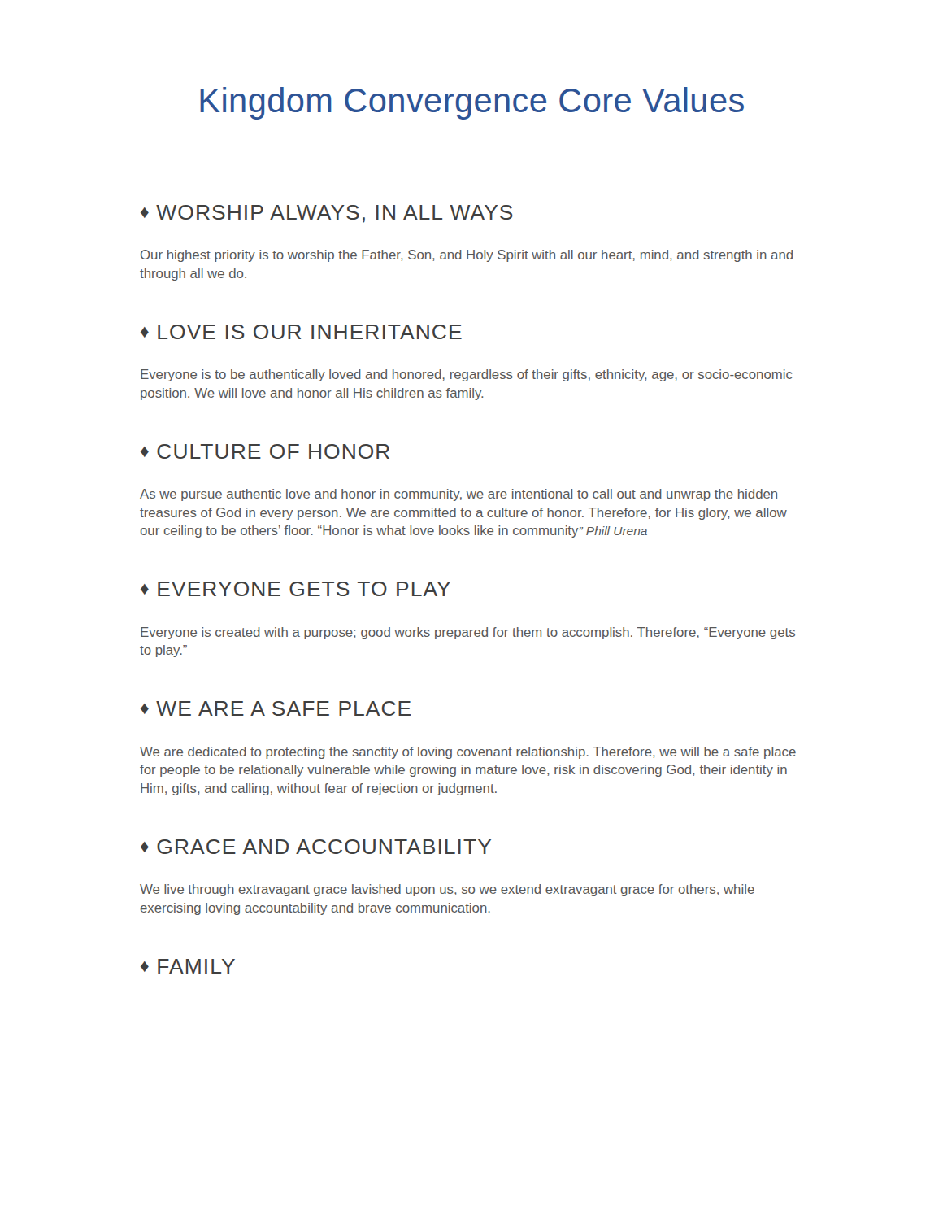Kingdom Convergence Core Values
♦WORSHIP ALWAYS, IN ALL WAYS
Our highest priority is to worship the Father, Son, and Holy Spirit with all our heart, mind, and strength in and through all we do.
♦LOVE IS OUR INHERITANCE
Everyone is to be authentically loved and honored, regardless of their gifts, ethnicity, age, or socio-economic position. We will love and honor all His children as family.
♦CULTURE OF HONOR
As we pursue authentic love and honor in community, we are intentional to call out and unwrap the hidden treasures of God in every person. We are committed to a culture of honor. Therefore, for His glory, we allow our ceiling to be others’ floor. “Honor is what love looks like in community” Phill Urena
♦EVERYONE GETS TO PLAY
Everyone is created with a purpose; good works prepared for them to accomplish. Therefore, “Everyone gets to play.”
♦WE ARE A SAFE PLACE
We are dedicated to protecting the sanctity of loving covenant relationship. Therefore, we will be a safe place for people to be relationally vulnerable while growing in mature love, risk in discovering God, their identity in Him, gifts, and calling, without fear of rejection or judgment.
♦GRACE AND ACCOUNTABILITY
We live through extravagant grace lavished upon us, so we extend extravagant grace for others, while exercising loving accountability and brave communication.
♦FAMILY